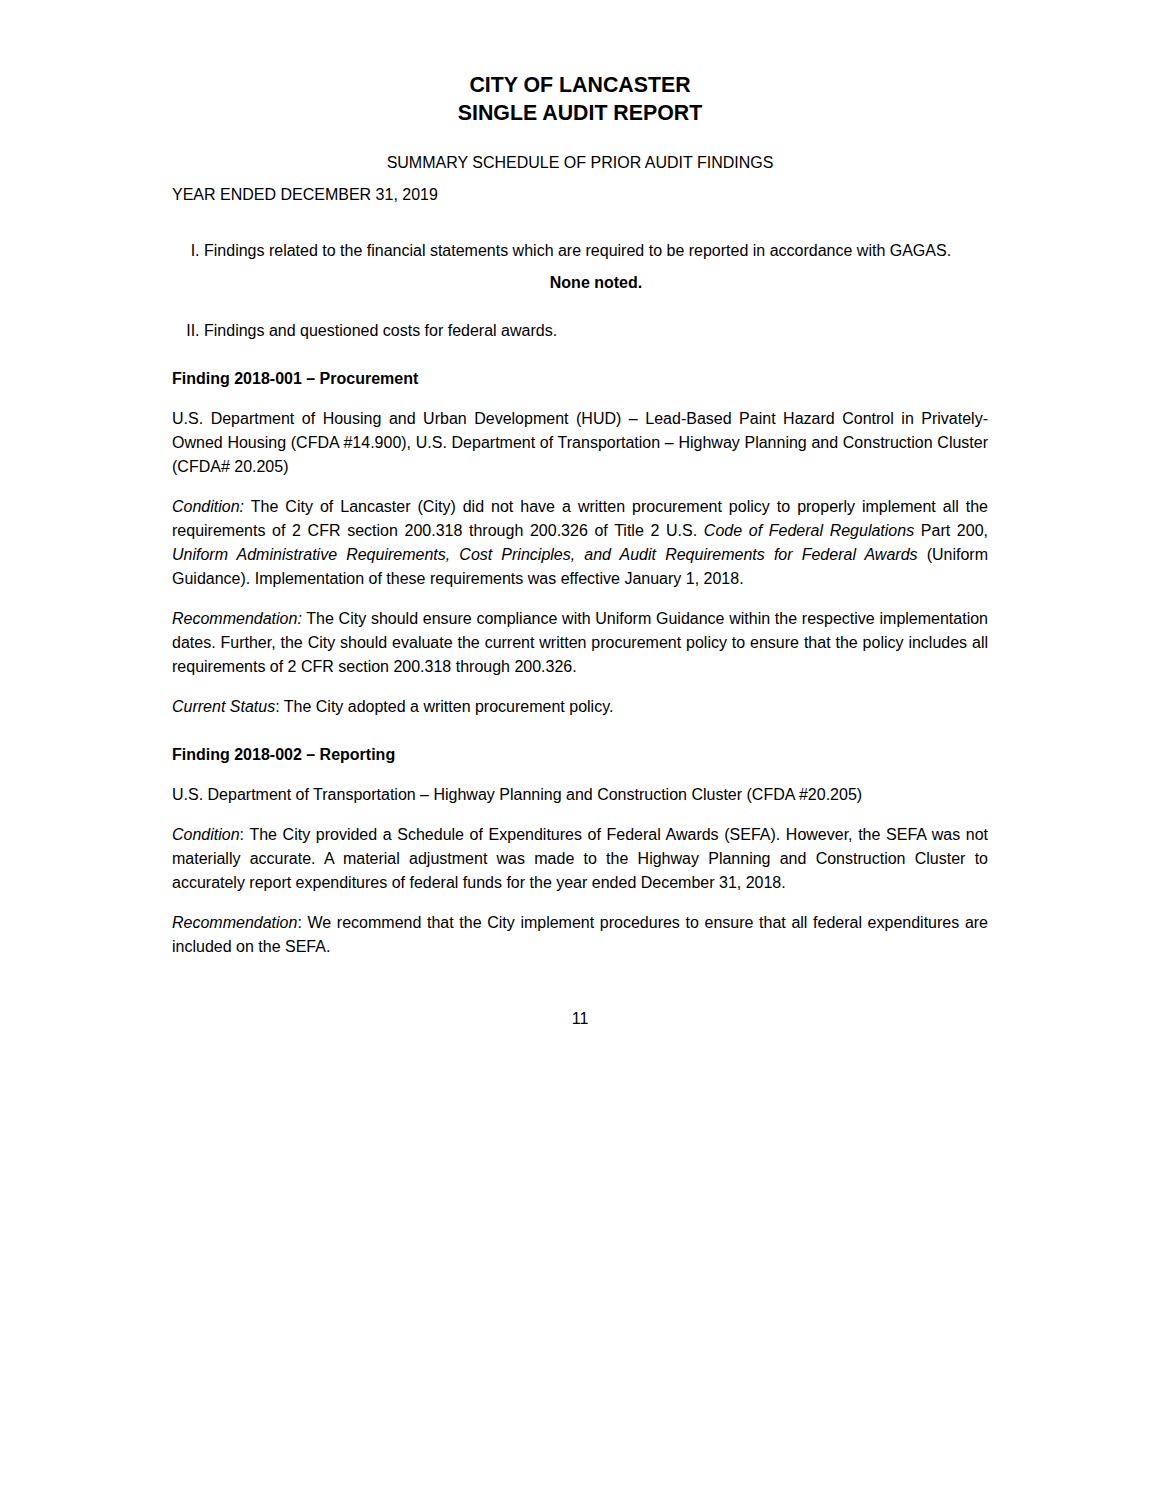CITY OF LANCASTER
SINGLE AUDIT REPORT
SUMMARY SCHEDULE OF PRIOR AUDIT FINDINGS
YEAR ENDED DECEMBER 31, 2019
Findings related to the financial statements which are required to be reported in accordance with GAGAS.
None noted.
Findings and questioned costs for federal awards.
Finding 2018-001 – Procurement
U.S. Department of Housing and Urban Development (HUD) – Lead-Based Paint Hazard Control in Privately-Owned Housing (CFDA #14.900), U.S. Department of Transportation – Highway Planning and Construction Cluster (CFDA# 20.205)
Condition: The City of Lancaster (City) did not have a written procurement policy to properly implement all the requirements of 2 CFR section 200.318 through 200.326 of Title 2 U.S. Code of Federal Regulations Part 200, Uniform Administrative Requirements, Cost Principles, and Audit Requirements for Federal Awards (Uniform Guidance). Implementation of these requirements was effective January 1, 2018.
Recommendation: The City should ensure compliance with Uniform Guidance within the respective implementation dates. Further, the City should evaluate the current written procurement policy to ensure that the policy includes all requirements of 2 CFR section 200.318 through 200.326.
Current Status: The City adopted a written procurement policy.
Finding 2018-002 – Reporting
U.S. Department of Transportation – Highway Planning and Construction Cluster (CFDA #20.205)
Condition: The City provided a Schedule of Expenditures of Federal Awards (SEFA). However, the SEFA was not materially accurate. A material adjustment was made to the Highway Planning and Construction Cluster to accurately report expenditures of federal funds for the year ended December 31, 2018.
Recommendation: We recommend that the City implement procedures to ensure that all federal expenditures are included on the SEFA.
11